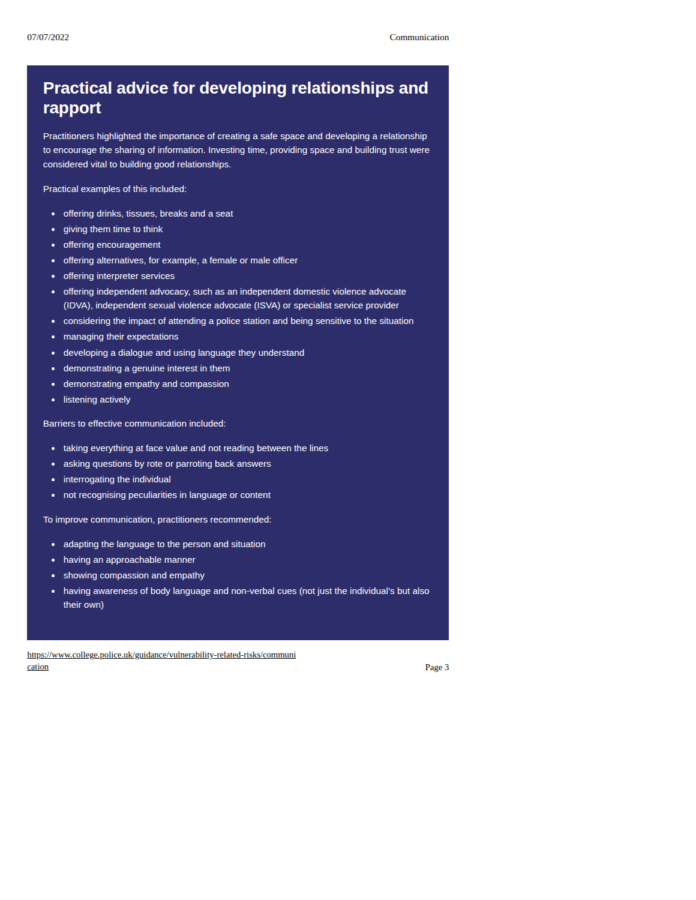07/07/2022 Communication
Practical advice for developing relationships and rapport
Practitioners highlighted the importance of creating a safe space and developing a relationship to encourage the sharing of information. Investing time, providing space and building trust were considered vital to building good relationships.
Practical examples of this included:
offering drinks, tissues, breaks and a seat
giving them time to think
offering encouragement
offering alternatives, for example, a female or male officer
offering interpreter services
offering independent advocacy, such as an independent domestic violence advocate (IDVA), independent sexual violence advocate (ISVA) or specialist service provider
considering the impact of attending a police station and being sensitive to the situation
managing their expectations
developing a dialogue and using language they understand
demonstrating a genuine interest in them
demonstrating empathy and compassion
listening actively
Barriers to effective communication included:
taking everything at face value and not reading between the lines
asking questions by rote or parroting back answers
interrogating the individual
not recognising peculiarities in language or content
To improve communication, practitioners recommended:
adapting the language to the person and situation
having an approachable manner
showing compassion and empathy
having awareness of body language and non-verbal cues (not just the individual’s but also their own)
https://www.college.police.uk/guidance/vulnerability-related-risks/communication Page 3